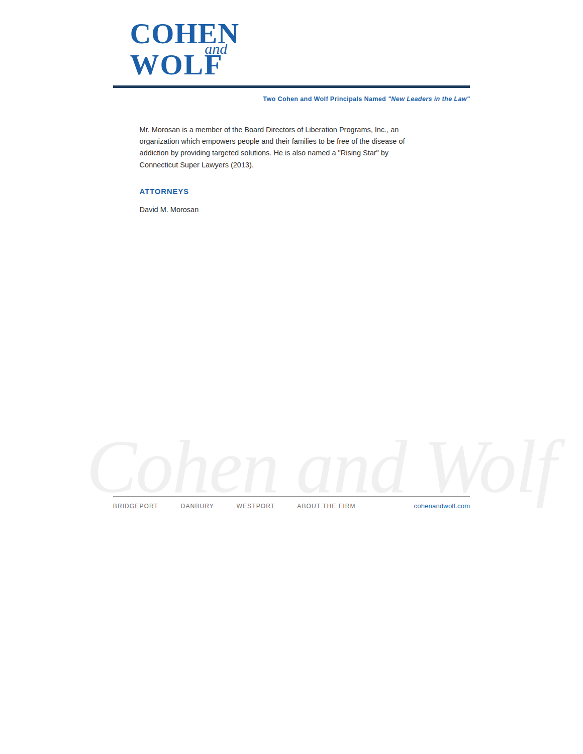COHEN and WOLF
Two Cohen and Wolf Principals Named "New Leaders in the Law"
Mr. Morosan is a member of the Board Directors of Liberation Programs, Inc., an organization which empowers people and their families to be free of the disease of addiction by providing targeted solutions. He is also named a "Rising Star" by Connecticut Super Lawyers (2013).
ATTORNEYS
David M. Morosan
Cohen and Wolf
BRIDGEPORT DANBURY WESTPORT ABOUT THE FIRM
cohenandwolf.com